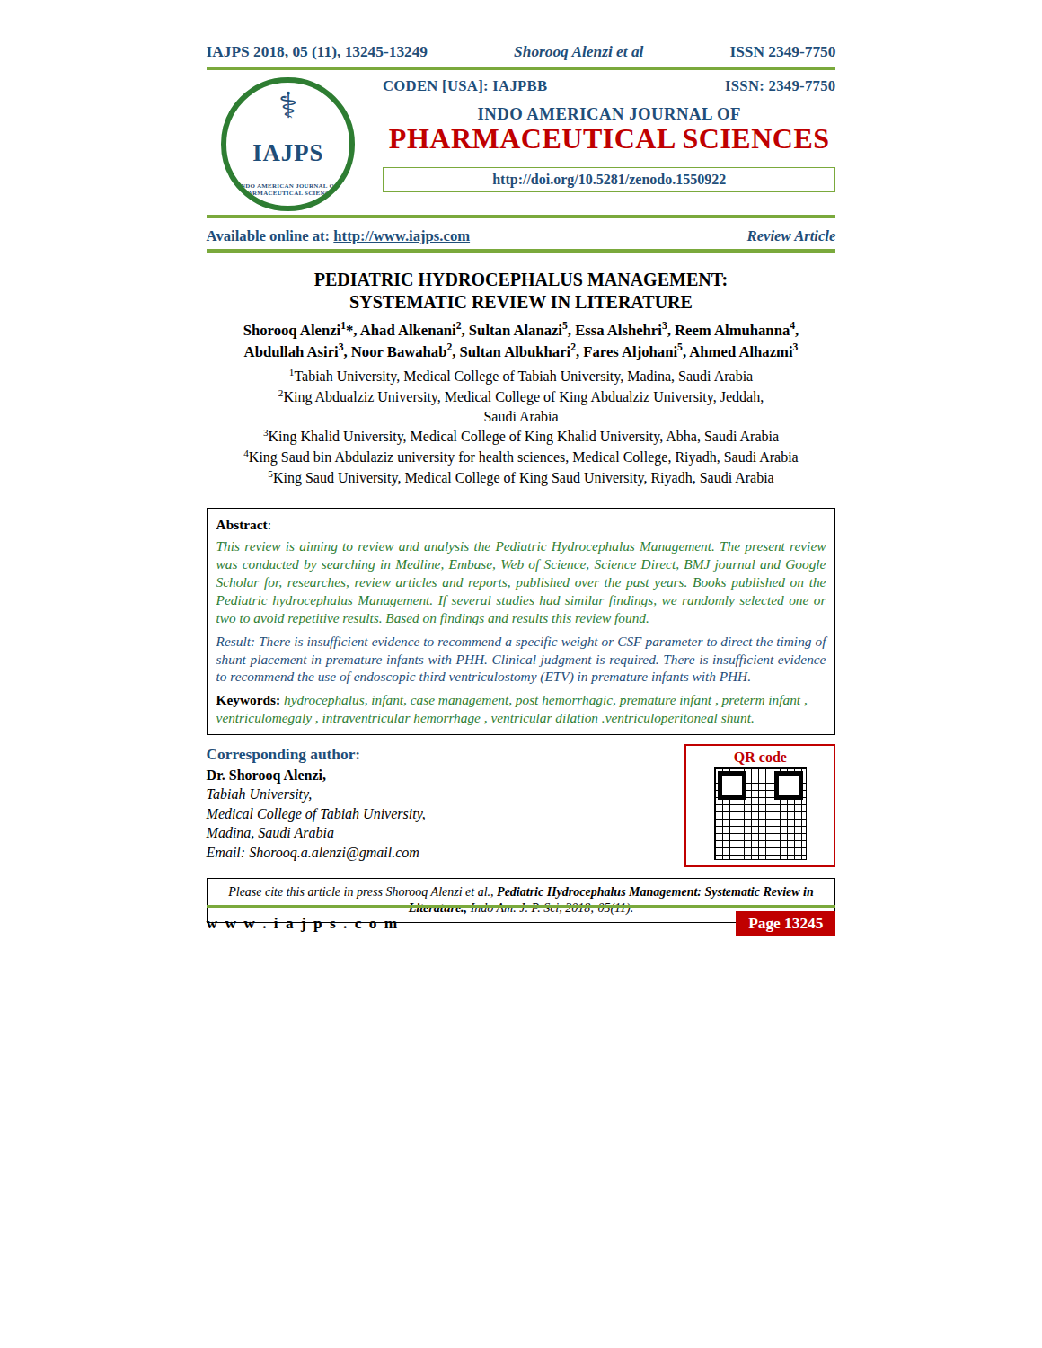IAJPS 2018, 05 (11), 13245-13249 Shorooq Alenzi et al ISSN 2349-7750
⚕
IAJPS
INDO AMERICAN JOURNAL OF
PHARMACEUTICAL SCIENCES
CODEN [USA]: IAJPBB ISSN: 2349-7750
INDO AMERICAN JOURNAL OF
PHARMACEUTICAL SCIENCES
http://doi.org/10.5281/zenodo.1550922
Available online at: http://www.iajps.com Review Article
Pediatric Hydrocephalus Management:
Systematic Review in Literature
Shorooq Alenzi1*, Ahad Alkenani2, Sultan Alanazi5, Essa Alshehri3, Reem Almuhanna4,
Abdullah Asiri3, Noor Bawahab2, Sultan Albukhari2, Fares Aljohani5, Ahmed Alhazmi3
1Tabiah University, Medical College of Tabiah University, Madina, Saudi Arabia
2King Abdualziz University, Medical College of King Abdualziz University, Jeddah,
Saudi Arabia
3King Khalid University, Medical College of King Khalid University, Abha, Saudi Arabia
4King Saud bin Abdulaziz university for health sciences, Medical College, Riyadh, Saudi Arabia
5King Saud University, Medical College of King Saud University, Riyadh, Saudi Arabia
Abstract:
This review is aiming to review and analysis the Pediatric Hydrocephalus Management. The present review was conducted by searching in Medline, Embase, Web of Science, Science Direct, BMJ journal and Google Scholar for, researches, review articles and reports, published over the past years. Books published on the Pediatric hydrocephalus Management. If several studies had similar findings, we randomly selected one or two to avoid repetitive results. Based on findings and results this review found.
Result: There is insufficient evidence to recommend a specific weight or CSF parameter to direct the timing of shunt placement in premature infants with PHH. Clinical judgment is required. There is insufficient evidence to recommend the use of endoscopic third ventriculostomy (ETV) in premature infants with PHH.
Keywords: hydrocephalus, infant, case management, post hemorrhagic, premature infant , preterm infant , ventriculomegaly , intraventricular hemorrhage , ventricular dilation .ventriculoperitoneal shunt.
Corresponding author:
Dr. Shorooq Alenzi,
Tabiah University,
Medical College of Tabiah University,
Madina, Saudi Arabia
Email: Shorooq.a.alenzi@gmail.com
QR code
Please cite this article in press Shorooq Alenzi et al., Pediatric Hydrocephalus Management: Systematic Review in Literature., Indo Am. J. P. Sci, 2018; 05(11).
w w w . i a j p s . c o m
Page 13245